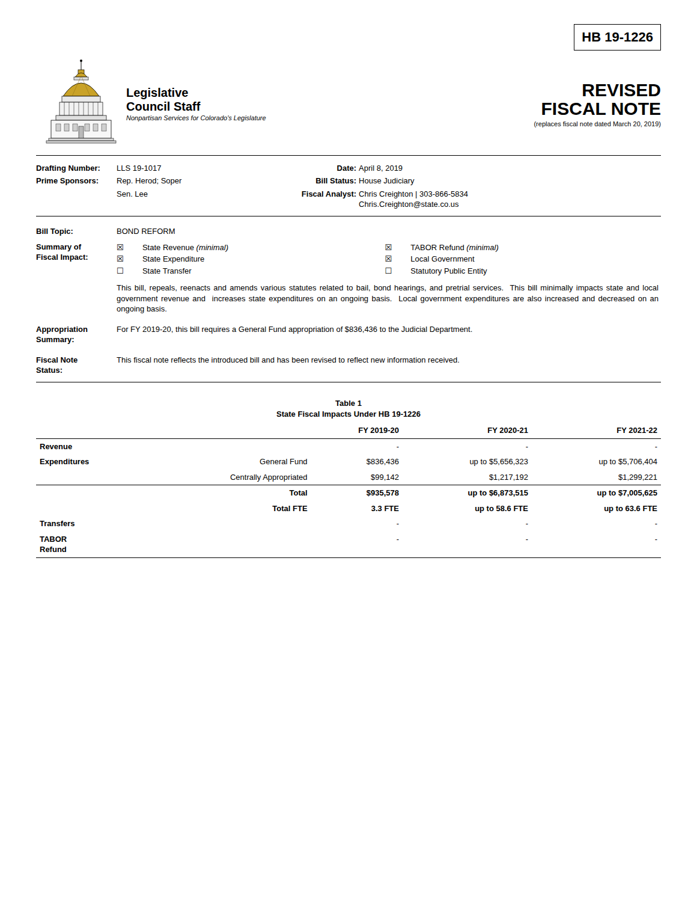HB 19-1226
| | Legislative Council Staff Nonpartisan Services for Colorado's Legislature | REVISED FISCAL NOTE (replaces fiscal note dated March 20, 2019) |
| Drafting Number: | LLS 19-1017 | Date: | April 8, 2019 |
| Prime Sponsors: | Rep. Herod; Soper | Bill Status: | House Judiciary |
| | Sen. Lee | Fiscal Analyst: | Chris Creighton / 303-866-5834 Chris.Creighton@state.co.us |
| Bill Topic: | BOND REFORM |
| Summary of Fiscal Impact: | / ☒ / State Revenue (minimal) / ☒ / TABOR Refund (minimal) / / ☒ / State Expenditure / ☒ / Local Government / / ☐ / State Transfer / ☐ / Statutory Public Entity / This bill, repeals, reenacts and amends various statutes related to bail, bond hearings, and pretrial services. This bill minimally impacts state and local government revenue and increases state expenditures on an ongoing basis. Local government expenditures are also increased and decreased on an ongoing basis. |
| Appropriation Summary: | For FY 2019-20, this bill requires a General Fund appropriation of $836,436 to the Judicial Department. |
| Fiscal Note Status: | This fiscal note reflects the introduced bill and has been revised to reflect new information received. |
Table 1
State Fiscal Impacts Under HB 19-1226
| | | FY 2019-20 | FY 2020-21 | FY 2021-22 |
| --- | --- | --- | --- | --- |
| Revenue | | - | - | - |
| Expenditures | General Fund | $836,436 | up to $5,656,323 | up to $5,706,404 |
| | Centrally Appropriated | $99,142 | $1,217,192 | $1,299,221 |
| | Total | $935,578 | up to $6,873,515 | up to $7,005,625 |
| | Total FTE | 3.3 FTE | up to 58.6 FTE | up to 63.6 FTE |
| Transfers | | - | - | - |
| TABOR Refund | | - | - | - |